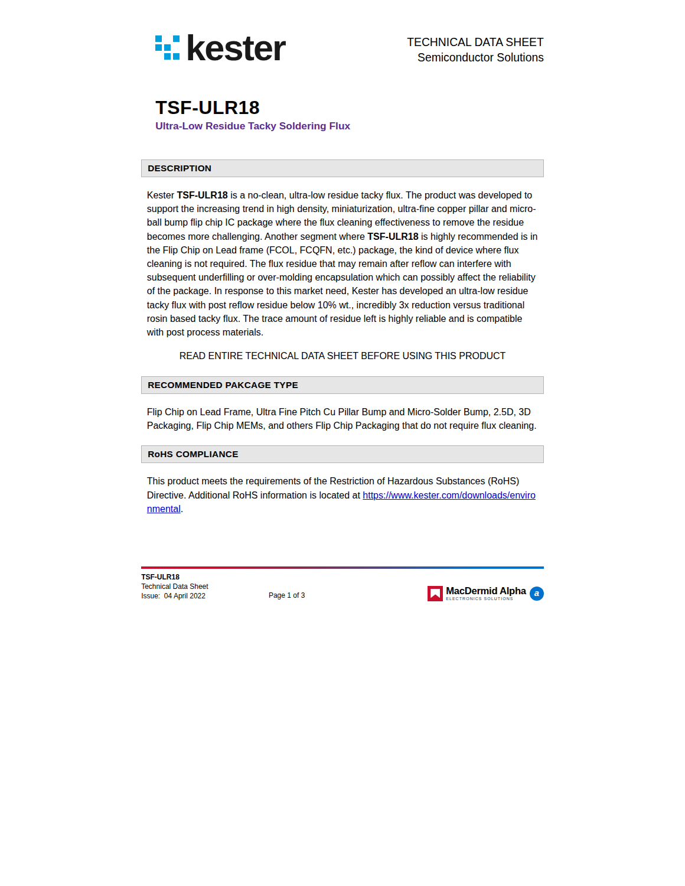kester
TECHNICAL DATA SHEET
Semiconductor Solutions
TSF-ULR18
Ultra-Low Residue Tacky Soldering Flux
DESCRIPTION
Kester TSF-ULR18 is a no-clean, ultra-low residue tacky flux. The product was developed to support the increasing trend in high density, miniaturization, ultra-fine copper pillar and micro-ball bump flip chip IC package where the flux cleaning effectiveness to remove the residue becomes more challenging. Another segment where TSF-ULR18 is highly recommended is in the Flip Chip on Lead frame (FCOL, FCQFN, etc.) package, the kind of device where flux cleaning is not required. The flux residue that may remain after reflow can interfere with subsequent underfilling or over-molding encapsulation which can possibly affect the reliability of the package. In response to this market need, Kester has developed an ultra-low residue tacky flux with post reflow residue below 10% wt., incredibly 3x reduction versus traditional rosin based tacky flux. The trace amount of residue left is highly reliable and is compatible with post process materials.
READ ENTIRE TECHNICAL DATA SHEET BEFORE USING THIS PRODUCT
RECOMMENDED PAKCAGE TYPE
Flip Chip on Lead Frame, Ultra Fine Pitch Cu Pillar Bump and Micro-Solder Bump, 2.5D, 3D Packaging, Flip Chip MEMs, and others Flip Chip Packaging that do not require flux cleaning.
RoHS COMPLIANCE
This product meets the requirements of the Restriction of Hazardous Substances (RoHS) Directive. Additional RoHS information is located at https://www.kester.com/downloads/environmental.
TSF-ULR18
Technical Data Sheet
Issue: 04 April 2022
Page 1 of 3
MacDermid Alpha
ELECTRONICS SOLUTIONS
a